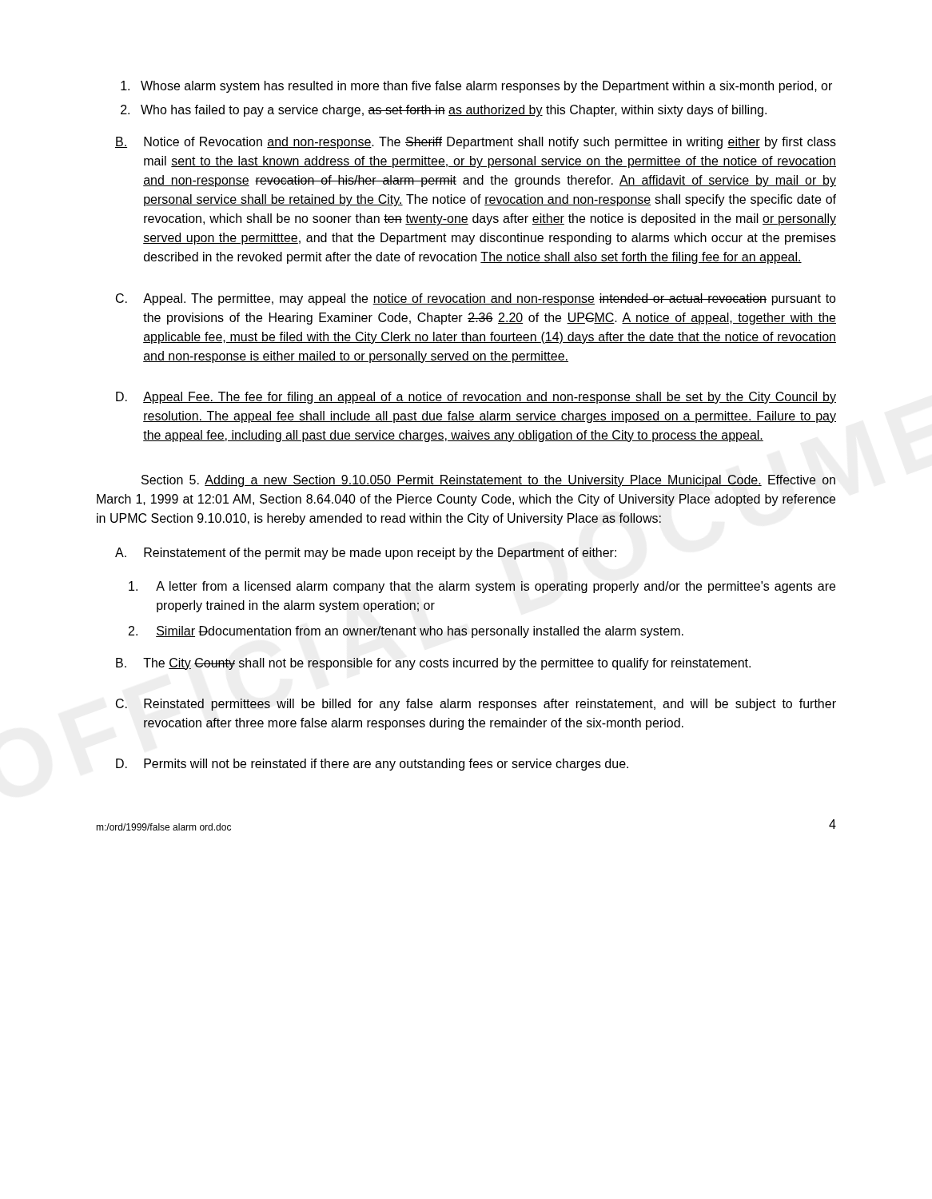UNOFFICIAL DOCUMENT
Whose alarm system has resulted in more than five false alarm responses by the Department within a six-month period, or
Who has failed to pay a service charge, as set forth in as authorized by this Chapter, within sixty days of billing.
B.
Notice of Revocation and non-response. The Sheriff Department shall notify such permittee in writing either by first class mail sent to the last known address of the permittee, or by personal service on the permittee of the notice of revocation and non-response revocation of his/her alarm permit and the grounds therefor. An affidavit of service by mail or by personal service shall be retained by the City. The notice of revocation and non-response shall specify the specific date of revocation, which shall be no sooner than ten twenty-one days after either the notice is deposited in the mail or personally served upon the permitttee, and that the Department may discontinue responding to alarms which occur at the premises described in the revoked permit after the date of revocation The notice shall also set forth the filing fee for an appeal.
C.
Appeal. The permittee, may appeal the notice of revocation and non-response intended or actual revocation pursuant to the provisions of the Hearing Examiner Code, Chapter 2.36 2.20 of the UP CMC. A notice of appeal, together with the applicable fee, must be filed with the City Clerk no later than fourteen (14) days after the date that the notice of revocation and non-response is either mailed to or personally served on the permittee.
D.
Appeal Fee. The fee for filing an appeal of a notice of revocation and non-response shall be set by the City Council by resolution. The appeal fee shall include all past due false alarm service charges imposed on a permittee. Failure to pay the appeal fee, including all past due service charges, waives any obligation of the City to process the appeal.
Section 5. Adding a new Section 9.10.050 Permit Reinstatement to the University Place Municipal Code. Effective on March 1, 1999 at 12:01 AM, Section 8.64.040 of the Pierce County Code, which the City of University Place adopted by reference in UPMC Section 9.10.010, is hereby amended to read within the City of University Place as follows:
A.
Reinstatement of the permit may be made upon receipt by the Department of either:
1. A letter from a licensed alarm company that the alarm system is operating properly and/or the permittee's agents are properly trained in the alarm system operation; or
2. Similar Ddocumentation from an owner/tenant who has personally installed the alarm system.
B.
The City County shall not be responsible for any costs incurred by the permittee to qualify for reinstatement.
C.
Reinstated permittees will be billed for any false alarm responses after reinstatement, and will be subject to further revocation after three more false alarm responses during the remainder of the six-month period.
D.
Permits will not be reinstated if there are any outstanding fees or service charges due.
m:/ord/1999/false alarm ord.doc 4